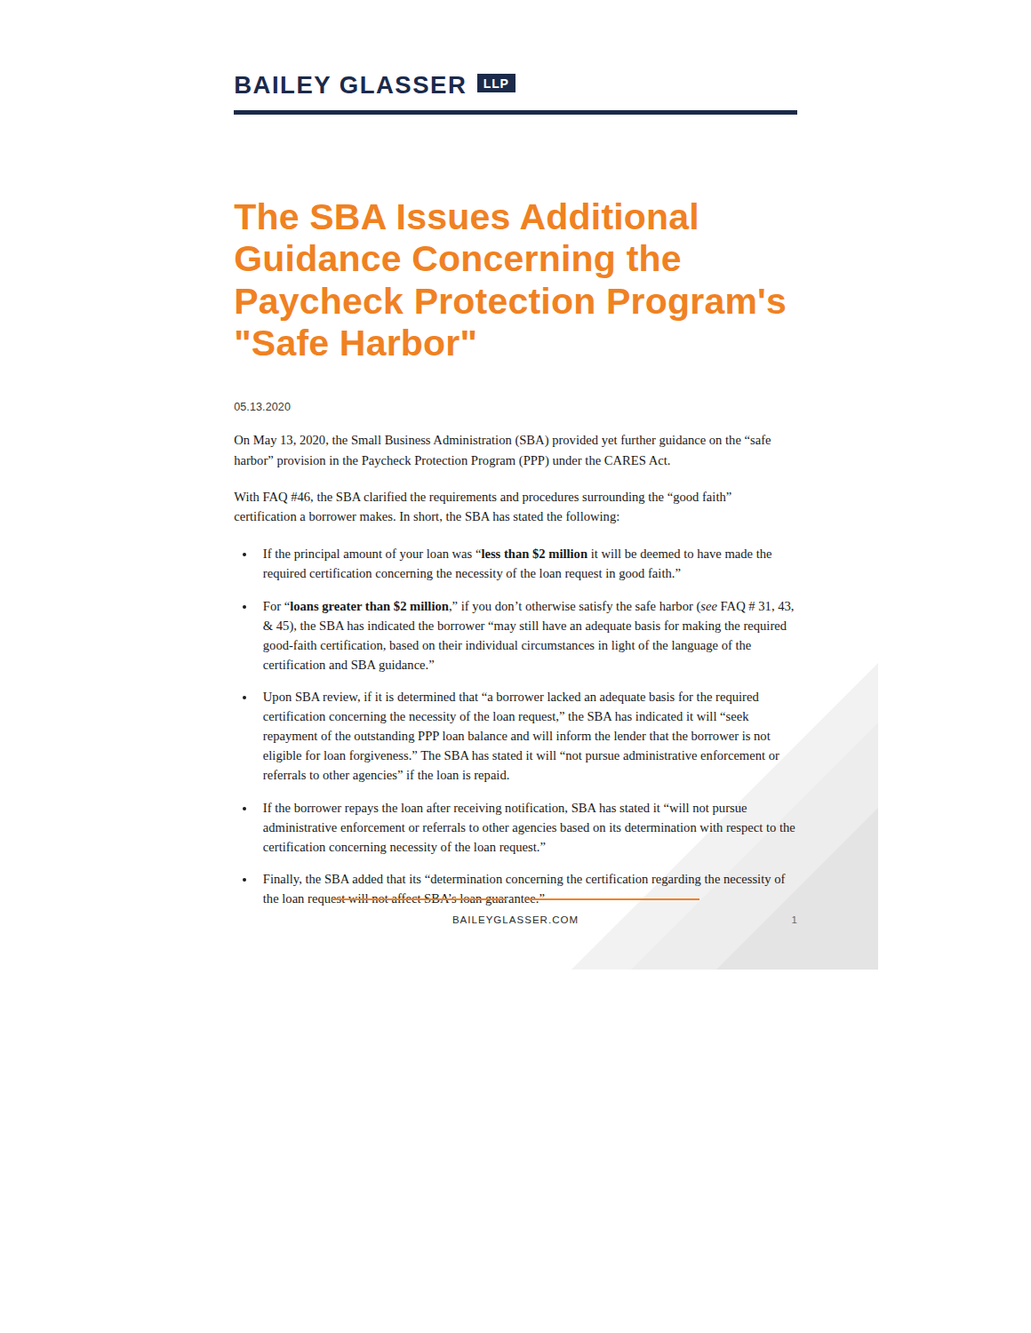BAILEY GLASSER
LLP
The SBA Issues Additional Guidance Concerning the Paycheck Protection Program's "Safe Harbor"
05.13.2020
On May 13, 2020, the Small Business Administration (SBA) provided yet further guidance on the “safe harbor” provision in the Paycheck Protection Program (PPP) under the CARES Act.
With FAQ #46, the SBA clarified the requirements and procedures surrounding the “good faith” certification a borrower makes. In short, the SBA has stated the following:
If the principal amount of your loan was “less than $2 million it will be deemed to have made the required certification concerning the necessity of the loan request in good faith.”
For “loans greater than $2 million,” if you don’t otherwise satisfy the safe harbor (see FAQ # 31, 43, & 45), the SBA has indicated the borrower “may still have an adequate basis for making the required good-faith certification, based on their individual circumstances in light of the language of the certification and SBA guidance.”
Upon SBA review, if it is determined that “a borrower lacked an adequate basis for the required certification concerning the necessity of the loan request,” the SBA has indicated it will “seek repayment of the outstanding PPP loan balance and will inform the lender that the borrower is not eligible for loan forgiveness.” The SBA has stated it will “not pursue administrative enforcement or referrals to other agencies” if the loan is repaid.
If the borrower repays the loan after receiving notification, SBA has stated it “will not pursue administrative enforcement or referrals to other agencies based on its determination with respect to the certification concerning necessity of the loan request.”
Finally, the SBA added that its “determination concerning the certification regarding the necessity of the loan request will not affect SBA’s loan guarantee.”
BAILEYGLASSER.COM
1